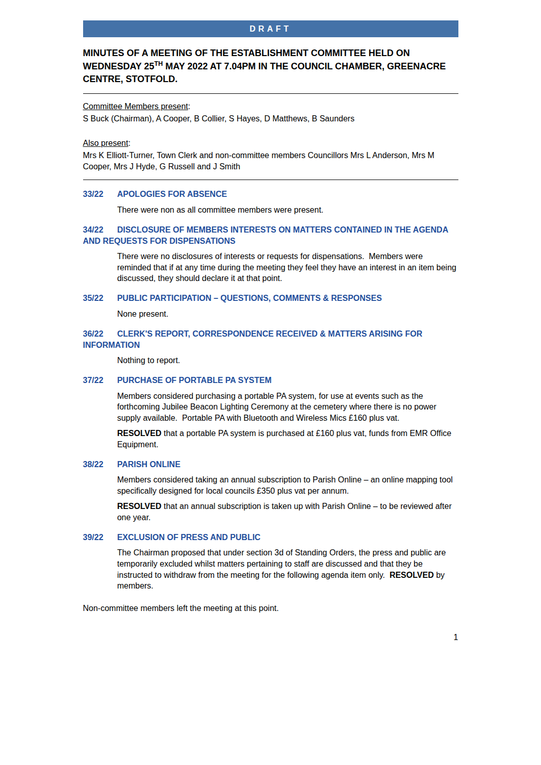DRAFT
MINUTES OF A MEETING OF THE ESTABLISHMENT COMMITTEE HELD ON WEDNESDAY 25TH MAY 2022 AT 7.04PM IN THE COUNCIL CHAMBER, GREENACRE CENTRE, STOTFOLD.
Committee Members present:
S Buck (Chairman), A Cooper, B Collier, S Hayes, D Matthews, B Saunders
Also present:
Mrs K Elliott-Turner, Town Clerk and non-committee members Councillors Mrs L Anderson, Mrs M Cooper, Mrs J Hyde, G Russell and J Smith
33/22 APOLOGIES FOR ABSENCE
There were non as all committee members were present.
34/22 DISCLOSURE OF MEMBERS INTERESTS ON MATTERS CONTAINED IN THE AGENDA AND REQUESTS FOR DISPENSATIONS
There were no disclosures of interests or requests for dispensations. Members were reminded that if at any time during the meeting they feel they have an interest in an item being discussed, they should declare it at that point.
35/22 PUBLIC PARTICIPATION – QUESTIONS, COMMENTS & RESPONSES
None present.
36/22 CLERK'S REPORT, CORRESPONDENCE RECEIVED & MATTERS ARISING FOR INFORMATION
Nothing to report.
37/22 PURCHASE OF PORTABLE PA SYSTEM
Members considered purchasing a portable PA system, for use at events such as the forthcoming Jubilee Beacon Lighting Ceremony at the cemetery where there is no power supply available. Portable PA with Bluetooth and Wireless Mics £160 plus vat.
RESOLVED that a portable PA system is purchased at £160 plus vat, funds from EMR Office Equipment.
38/22 PARISH ONLINE
Members considered taking an annual subscription to Parish Online – an online mapping tool specifically designed for local councils £350 plus vat per annum.
RESOLVED that an annual subscription is taken up with Parish Online – to be reviewed after one year.
39/22 EXCLUSION OF PRESS AND PUBLIC
The Chairman proposed that under section 3d of Standing Orders, the press and public are temporarily excluded whilst matters pertaining to staff are discussed and that they be instructed to withdraw from the meeting for the following agenda item only. RESOLVED by members.
Non-committee members left the meeting at this point.
1